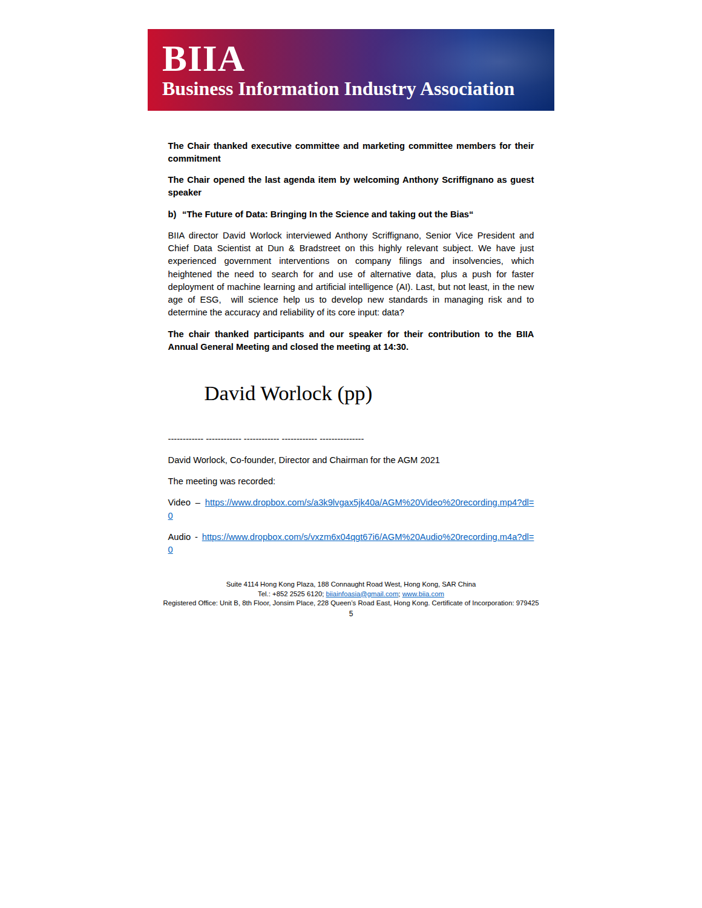BIIA
Business Information Industry Association
The Chair thanked executive committee and marketing committee members for their commitment
The Chair opened the last agenda item by welcoming Anthony Scriffignano as guest speaker
b)“The Future of Data: Bringing In the Science and taking out the Bias“
BIIA director David Worlock interviewed Anthony Scriffignano, Senior Vice President and Chief Data Scientist at Dun & Bradstreet on this highly relevant subject. We have just experienced government interventions on company filings and insolvencies, which heightened the need to search for and use of alternative data, plus a push for faster deployment of machine learning and artificial intelligence (AI). Last, but not least, in the new age of ESG, will science help us to develop new standards in managing risk and to determine the accuracy and reliability of its core input: data?
The chair thanked participants and our speaker for their contribution to the BIIA Annual General Meeting and closed the meeting at 14:30.
David Worlock (pp)
------------ ------------ ------------ ------------ ---------------
David Worlock, Co-founder, Director and Chairman for the AGM 2021
The meeting was recorded:
Video – https://www.dropbox.com/s/a3k9lvgax5jk40a/AGM%20Video%20recording.mp4?dl=0
Audio - https://www.dropbox.com/s/vxzm6x04qgt67i6/AGM%20Audio%20recording.m4a?dl=0
Suite 4114 Hong Kong Plaza, 188 Connaught Road West, Hong Kong, SAR China
Tel.: +852 2525 6120; biiainfoasia@gmail.com; www.biia.com
Registered Office: Unit B, 8th Floor, Jonsim Place, 228 Queen’s Road East, Hong Kong. Certificate of Incorporation: 979425
5